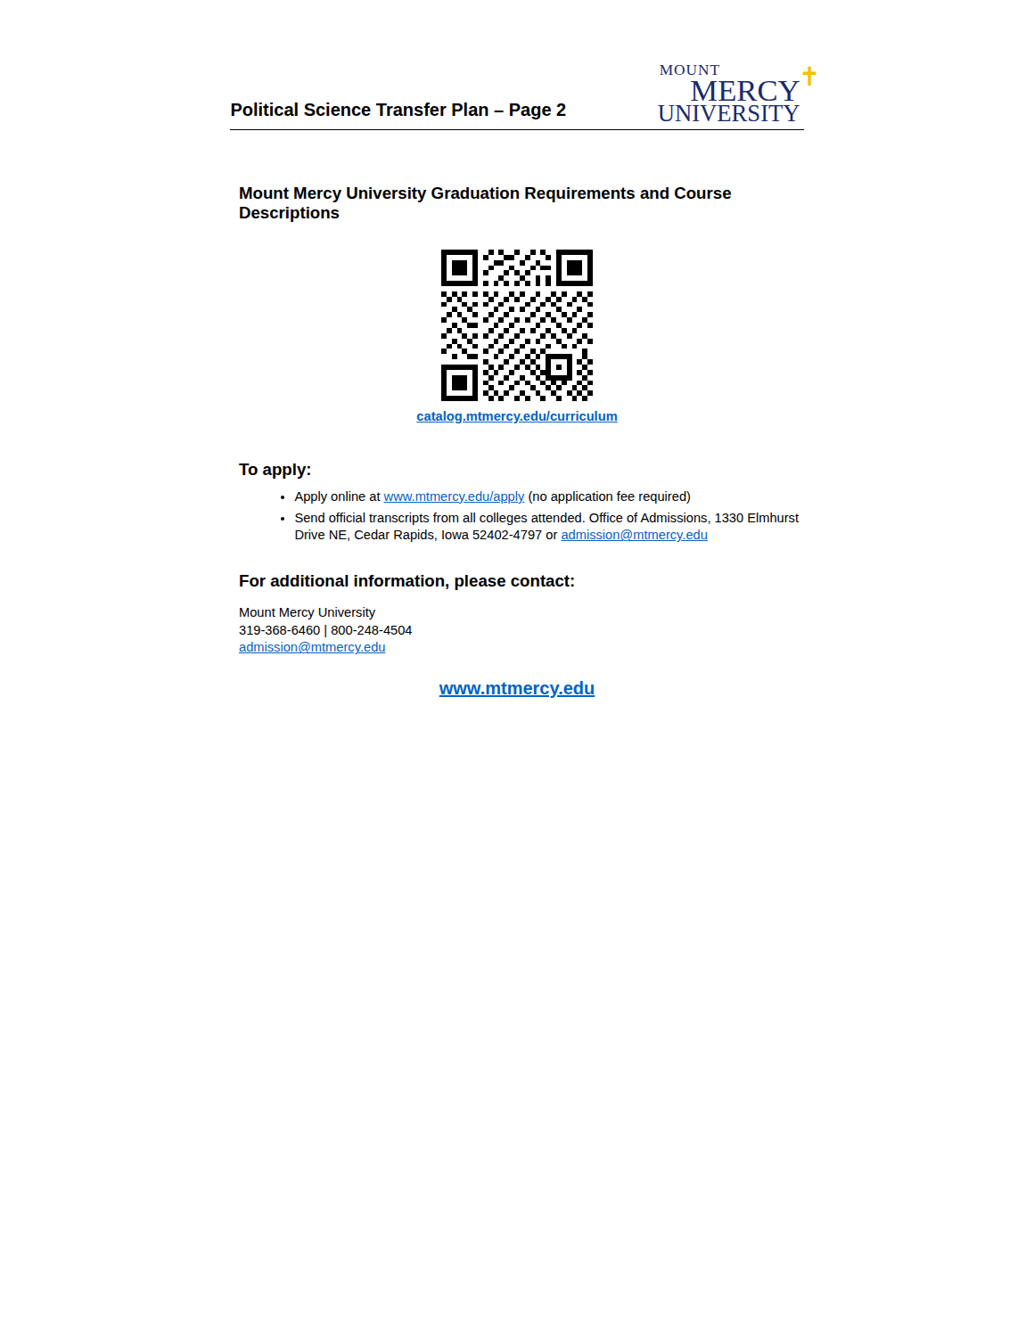Political Science Transfer Plan – Page 2
MOUNT MERCY✝ UNIVERSITY
Mount Mercy University Graduation Requirements and Course Descriptions
catalog.mtmercy.edu/curriculum
To apply:
Apply online at www.mtmercy.edu/apply (no application fee required)
Send official transcripts from all colleges attended. Office of Admissions, 1330 Elmhurst Drive NE, Cedar Rapids, Iowa 52402-4797 or admission@mtmercy.edu
For additional information, please contact:
Mount Mercy University
319-368-6460 | 800-248-4504
admission@mtmercy.edu
www.mtmercy.edu